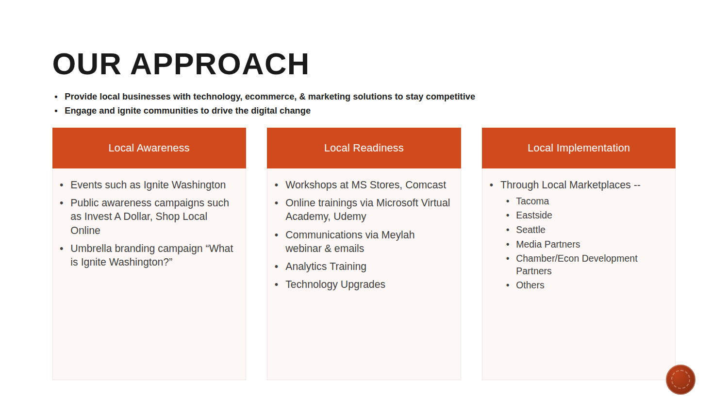Our Approach
Provide local businesses with technology, ecommerce, & marketing solutions to stay competitive
Engage and ignite communities to drive the digital change
Local Awareness
Events such as Ignite Washington
Public awareness campaigns such as Invest A Dollar, Shop Local Online
Umbrella branding campaign “What is Ignite Washington?”
Local Readiness
Workshops at MS Stores, Comcast
Online trainings via Microsoft Virtual Academy, Udemy
Communications via Meylah webinar & emails
Analytics Training
Technology Upgrades
Local Implementation
Through Local Marketplaces --
Tacoma
Eastside
Seattle
Media Partners
Chamber/Econ Development Partners
Others